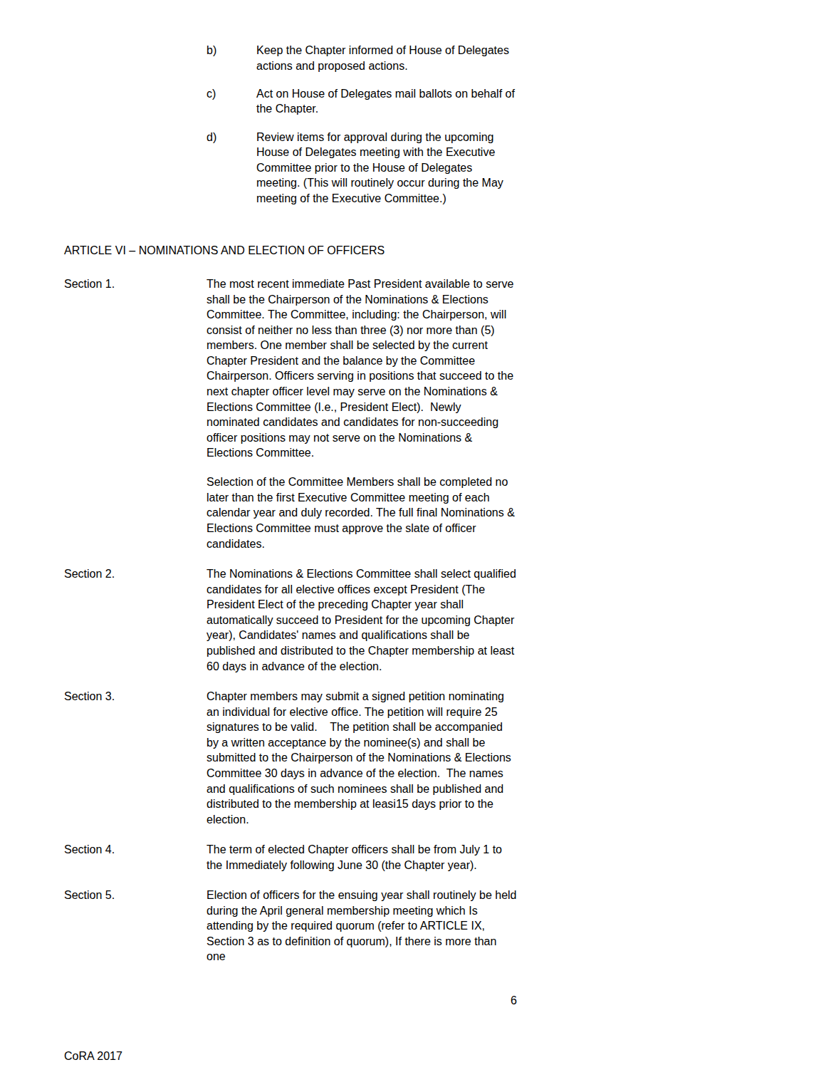b) Keep the Chapter informed of House of Delegates actions and proposed actions.
c) Act on House of Delegates mail ballots on behalf of the Chapter.
d) Review items for approval during the upcoming House of Delegates meeting with the Executive Committee prior to the House of Delegates meeting. (This will routinely occur during the May meeting of the Executive Committee.)
ARTICLE VI – NOMINATIONS AND ELECTION OF OFFICERS
Section 1.
The most recent immediate Past President available to serve shall be the Chairperson of the Nominations & Elections Committee. The Committee, including: the Chairperson, will consist of neither no less than three (3) nor more than (5) members. One member shall be selected by the current Chapter President and the balance by the Committee Chairperson. Officers serving in positions that succeed to the next chapter officer level may serve on the Nominations & Elections Committee (I.e., President Elect). Newly nominated candidates and candidates for non-succeeding officer positions may not serve on the Nominations & Elections Committee.
Selection of the Committee Members shall be completed no later than the first Executive Committee meeting of each calendar year and duly recorded. The full final Nominations & Elections Committee must approve the slate of officer candidates.
Section 2.
The Nominations & Elections Committee shall select qualified candidates for all elective offices except President (The President Elect of the preceding Chapter year shall automatically succeed to President for the upcoming Chapter year), Candidates' names and qualifications shall be published and distributed to the Chapter membership at least 60 days in advance of the election.
Section 3.
Chapter members may submit a signed petition nominating an individual for elective office. The petition will require 25 signatures to be valid. The petition shall be accompanied by a written acceptance by the nominee(s) and shall be submitted to the Chairperson of the Nominations & Elections Committee 30 days in advance of the election. The names and qualifications of such nominees shall be published and distributed to the membership at leasi15 days prior to the election.
Section 4.
The term of elected Chapter officers shall be from July 1 to the Immediately following June 30 (the Chapter year).
Section 5.
Election of officers for the ensuing year shall routinely be held during the April general membership meeting which Is attending by the required quorum (refer to ARTICLE IX, Section 3 as to definition of quorum), If there is more than one
6
CoRA 2017